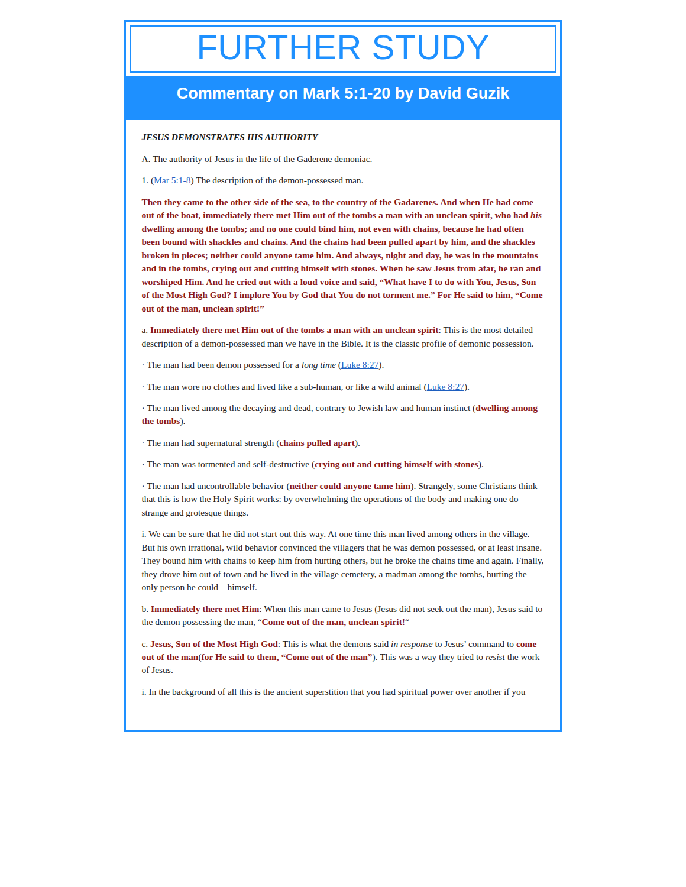FURTHER STUDY
Commentary on Mark 5:1-20 by David Guzik
JESUS DEMONSTRATES HIS AUTHORITY
A. The authority of Jesus in the life of the Gaderene demoniac.
1. (Mar 5:1-8) The description of the demon-possessed man.
Then they came to the other side of the sea, to the country of the Gadarenes. And when He had come out of the boat, immediately there met Him out of the tombs a man with an unclean spirit, who had his dwelling among the tombs; and no one could bind him, not even with chains, because he had often been bound with shackles and chains. And the chains had been pulled apart by him, and the shackles broken in pieces; neither could anyone tame him. And always, night and day, he was in the mountains and in the tombs, crying out and cutting himself with stones. When he saw Jesus from afar, he ran and worshiped Him. And he cried out with a loud voice and said, “What have I to do with You, Jesus, Son of the Most High God? I implore You by God that You do not torment me.” For He said to him, “Come out of the man, unclean spirit!”
a. Immediately there met Him out of the tombs a man with an unclean spirit: This is the most detailed description of a demon-possessed man we have in the Bible. It is the classic profile of demonic possession.
· The man had been demon possessed for a long time (Luke 8:27).
· The man wore no clothes and lived like a sub-human, or like a wild animal (Luke 8:27).
· The man lived among the decaying and dead, contrary to Jewish law and human instinct (dwelling among the tombs).
· The man had supernatural strength (chains pulled apart).
· The man was tormented and self-destructive (crying out and cutting himself with stones).
· The man had uncontrollable behavior (neither could anyone tame him). Strangely, some Christians think that this is how the Holy Spirit works: by overwhelming the operations of the body and making one do strange and grotesque things.
i. We can be sure that he did not start out this way. At one time this man lived among others in the village. But his own irrational, wild behavior convinced the villagers that he was demon possessed, or at least insane. They bound him with chains to keep him from hurting others, but he broke the chains time and again. Finally, they drove him out of town and he lived in the village cemetery, a madman among the tombs, hurting the only person he could – himself.
b. Immediately there met Him: When this man came to Jesus (Jesus did not seek out the man), Jesus said to the demon possessing the man, “Come out of the man, unclean spirit!“
c. Jesus, Son of the Most High God: This is what the demons said in response to Jesus’ command to come out of the man(for He said to them, “Come out of the man”). This was a way they tried to resist the work of Jesus.
i. In the background of all this is the ancient superstition that you had spiritual power over another if you